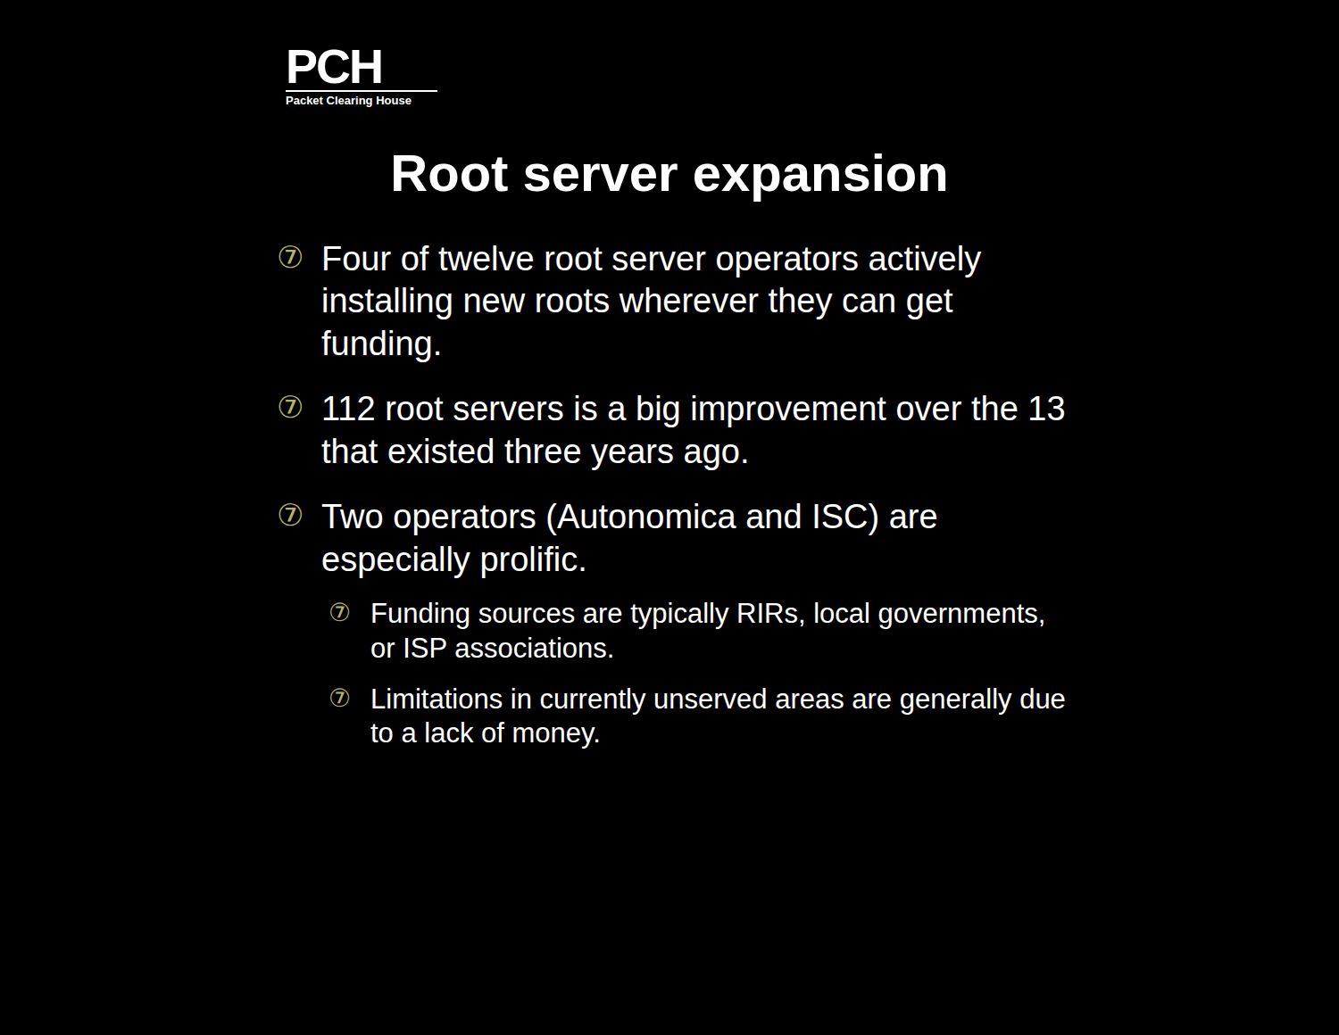PCH
Packet Clearing House
Root server expansion
Four of twelve root server operators actively installing new roots wherever they can get funding.
112 root servers is a big improvement over the 13 that existed three years ago.
Two operators (Autonomica and ISC) are especially prolific.
Funding sources are typically RIRs, local governments, or ISP associations.
Limitations in currently unserved areas are generally due to a lack of money.